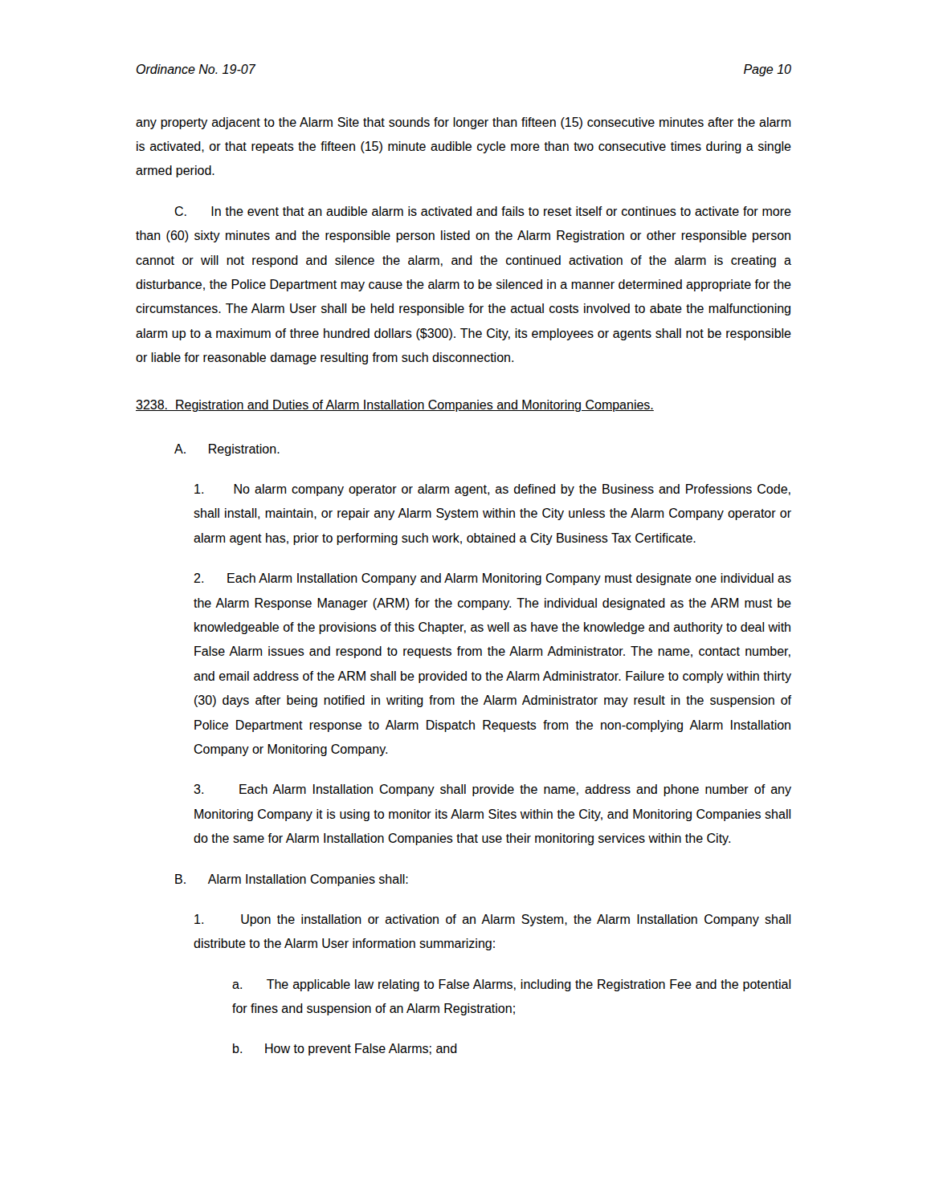Ordinance No. 19-07 Page 10
any property adjacent to the Alarm Site that sounds for longer than fifteen (15) consecutive minutes after the alarm is activated, or that repeats the fifteen (15) minute audible cycle more than two consecutive times during a single armed period.
C. In the event that an audible alarm is activated and fails to reset itself or continues to activate for more than (60) sixty minutes and the responsible person listed on the Alarm Registration or other responsible person cannot or will not respond and silence the alarm, and the continued activation of the alarm is creating a disturbance, the Police Department may cause the alarm to be silenced in a manner determined appropriate for the circumstances. The Alarm User shall be held responsible for the actual costs involved to abate the malfunctioning alarm up to a maximum of three hundred dollars ($300). The City, its employees or agents shall not be responsible or liable for reasonable damage resulting from such disconnection.
3238. Registration and Duties of Alarm Installation Companies and Monitoring Companies.
A. Registration.
1. No alarm company operator or alarm agent, as defined by the Business and Professions Code, shall install, maintain, or repair any Alarm System within the City unless the Alarm Company operator or alarm agent has, prior to performing such work, obtained a City Business Tax Certificate.
2. Each Alarm Installation Company and Alarm Monitoring Company must designate one individual as the Alarm Response Manager (ARM) for the company. The individual designated as the ARM must be knowledgeable of the provisions of this Chapter, as well as have the knowledge and authority to deal with False Alarm issues and respond to requests from the Alarm Administrator. The name, contact number, and email address of the ARM shall be provided to the Alarm Administrator. Failure to comply within thirty (30) days after being notified in writing from the Alarm Administrator may result in the suspension of Police Department response to Alarm Dispatch Requests from the non-complying Alarm Installation Company or Monitoring Company.
3. Each Alarm Installation Company shall provide the name, address and phone number of any Monitoring Company it is using to monitor its Alarm Sites within the City, and Monitoring Companies shall do the same for Alarm Installation Companies that use their monitoring services within the City.
B. Alarm Installation Companies shall:
1. Upon the installation or activation of an Alarm System, the Alarm Installation Company shall distribute to the Alarm User information summarizing:
a. The applicable law relating to False Alarms, including the Registration Fee and the potential for fines and suspension of an Alarm Registration;
b. How to prevent False Alarms; and